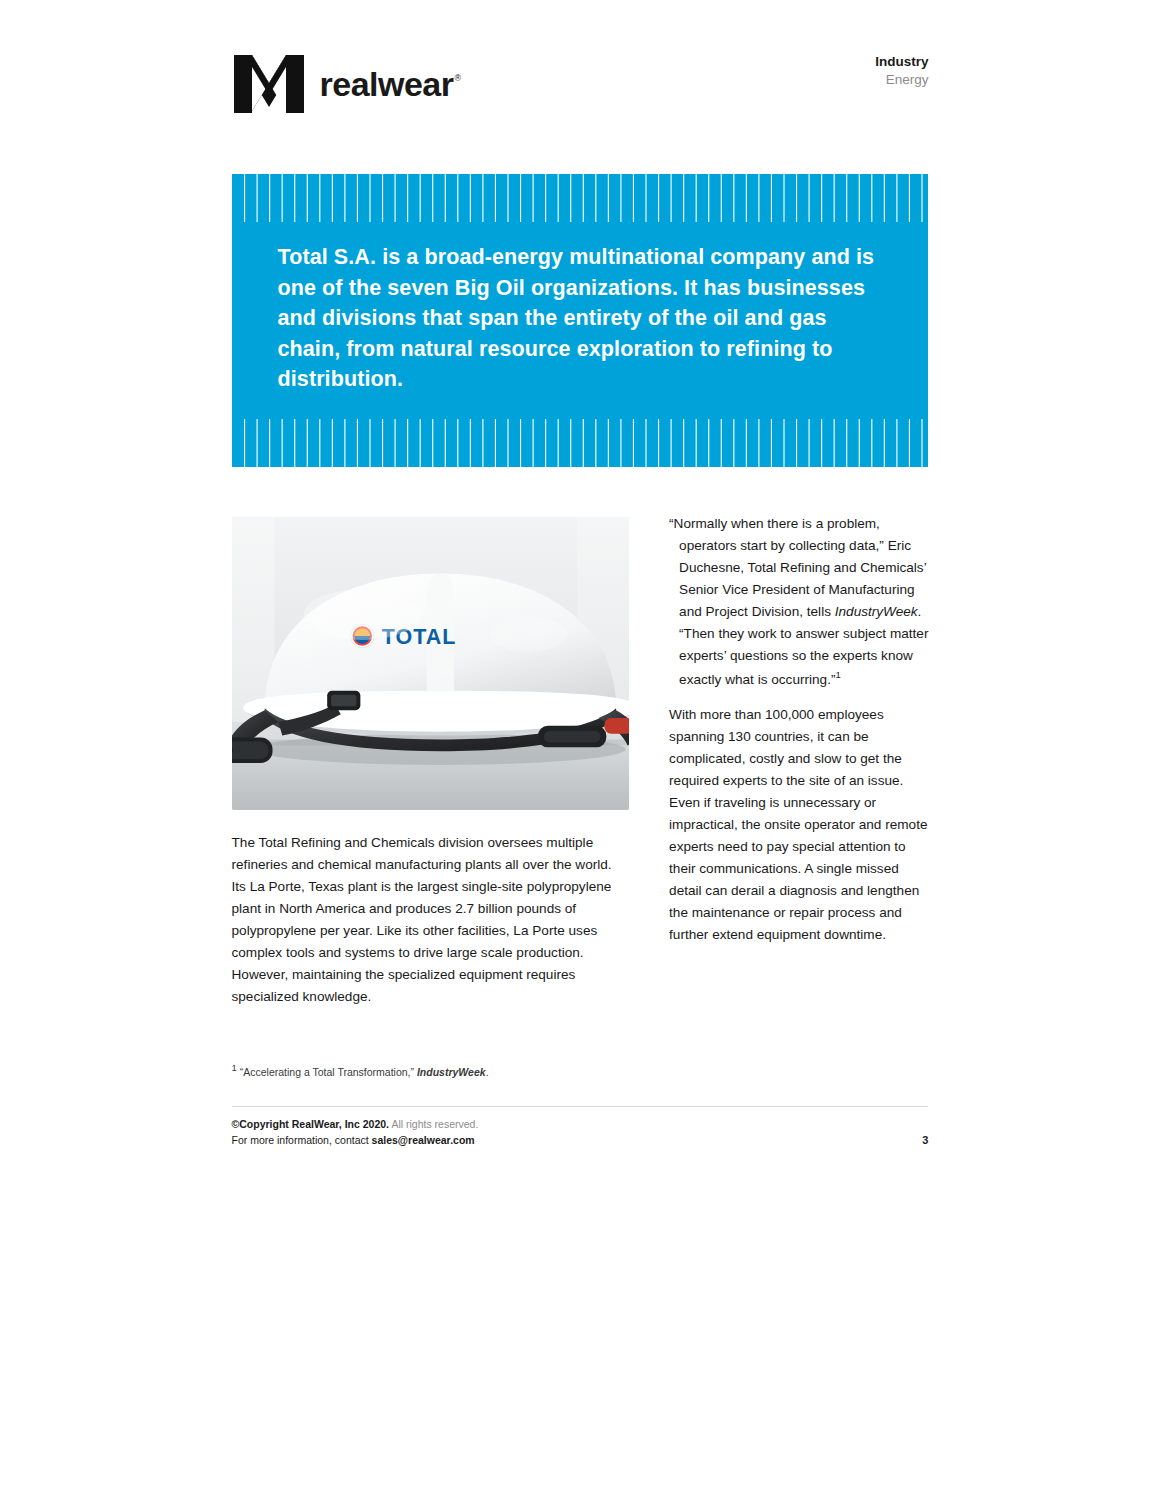realwear®
Industry
Energy
Total S.A. is a broad-energy multinational company and is one of the seven Big Oil organizations. It has businesses and divisions that span the entirety of the oil and gas chain, from natural resource exploration to refining to distribution.
TOTAL
The Total Refining and Chemicals division oversees multiple refineries and chemical manufacturing plants all over the world. Its La Porte, Texas plant is the largest single-site polypropylene plant in North America and produces 2.7 billion pounds of polypropylene per year. Like its other facilities, La Porte uses complex tools and systems to drive large scale production. However, maintaining the specialized equipment requires specialized knowledge.
“Normally when there is a problem, operators start by collecting data,” Eric Duchesne, Total Refining and Chemicals’ Senior Vice President of Manufacturing and Project Division, tells IndustryWeek. “Then they work to answer subject matter experts’ questions so the experts know exactly what is occurring.”1
With more than 100,000 employees spanning 130 countries, it can be complicated, costly and slow to get the required experts to the site of an issue. Even if traveling is unnecessary or impractical, the onsite operator and remote experts need to pay special attention to their communications. A single missed detail can derail a diagnosis and lengthen the maintenance or repair process and further extend equipment downtime.
1 “Accelerating a Total Transformation,” IndustryWeek.
©Copyright RealWear, Inc 2020. All rights reserved.
For more information, contact sales@realwear.com
3